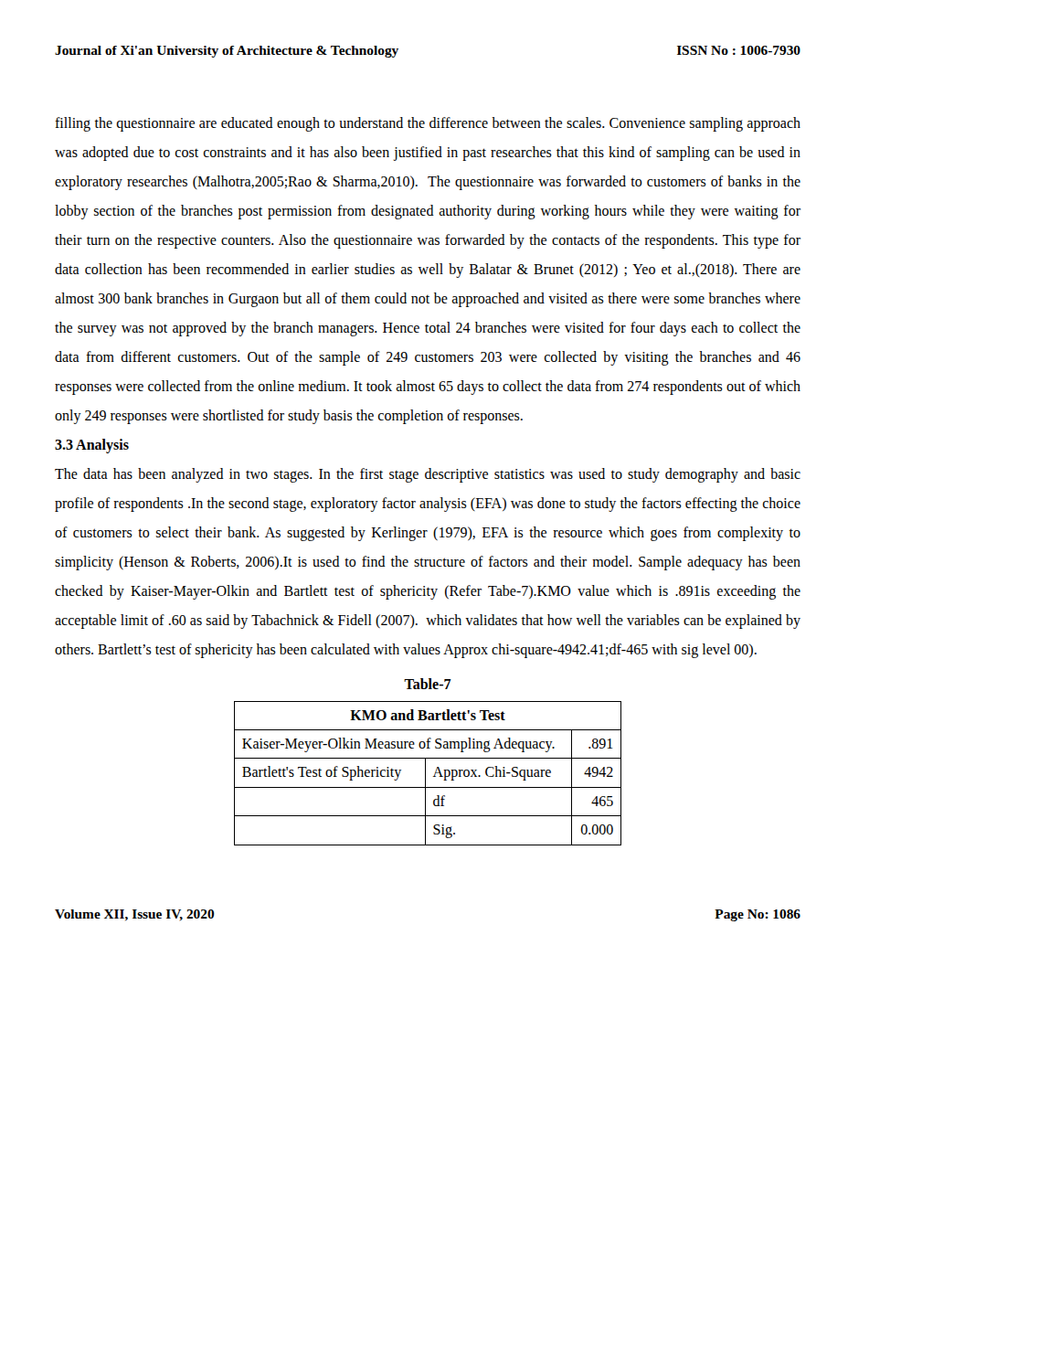Journal of Xi'an University of Architecture & Technology
ISSN No : 1006-7930
filling the questionnaire are educated enough to understand the difference between the scales. Convenience sampling approach was adopted due to cost constraints and it has also been justified in past researches that this kind of sampling can be used in exploratory researches (Malhotra,2005;Rao & Sharma,2010). The questionnaire was forwarded to customers of banks in the lobby section of the branches post permission from designated authority during working hours while they were waiting for their turn on the respective counters. Also the questionnaire was forwarded by the contacts of the respondents. This type for data collection has been recommended in earlier studies as well by Balatar & Brunet (2012) ; Yeo et al.,(2018). There are almost 300 bank branches in Gurgaon but all of them could not be approached and visited as there were some branches where the survey was not approved by the branch managers. Hence total 24 branches were visited for four days each to collect the data from different customers. Out of the sample of 249 customers 203 were collected by visiting the branches and 46 responses were collected from the online medium. It took almost 65 days to collect the data from 274 respondents out of which only 249 responses were shortlisted for study basis the completion of responses.
3.3 Analysis
The data has been analyzed in two stages. In the first stage descriptive statistics was used to study demography and basic profile of respondents .In the second stage, exploratory factor analysis (EFA) was done to study the factors effecting the choice of customers to select their bank. As suggested by Kerlinger (1979), EFA is the resource which goes from complexity to simplicity (Henson & Roberts, 2006).It is used to find the structure of factors and their model. Sample adequacy has been checked by Kaiser-Mayer-Olkin and Bartlett test of sphericity (Refer Tabe-7).KMO value which is .891is exceeding the acceptable limit of .60 as said by Tabachnick & Fidell (2007). which validates that how well the variables can be explained by others. Bartlett’s test of sphericity has been calculated with values Approx chi-square-4942.41;df-465 with sig level 00).
Table-7
| KMO and Bartlett's Test |
| Kaiser-Meyer-Olkin Measure of Sampling Adequacy. | .891 |
| Bartlett's Test of Sphericity | Approx. Chi-Square | 4942 |
| | df | 465 |
| | Sig. | 0.000 |
Volume XII, Issue IV, 2020
Page No: 1086